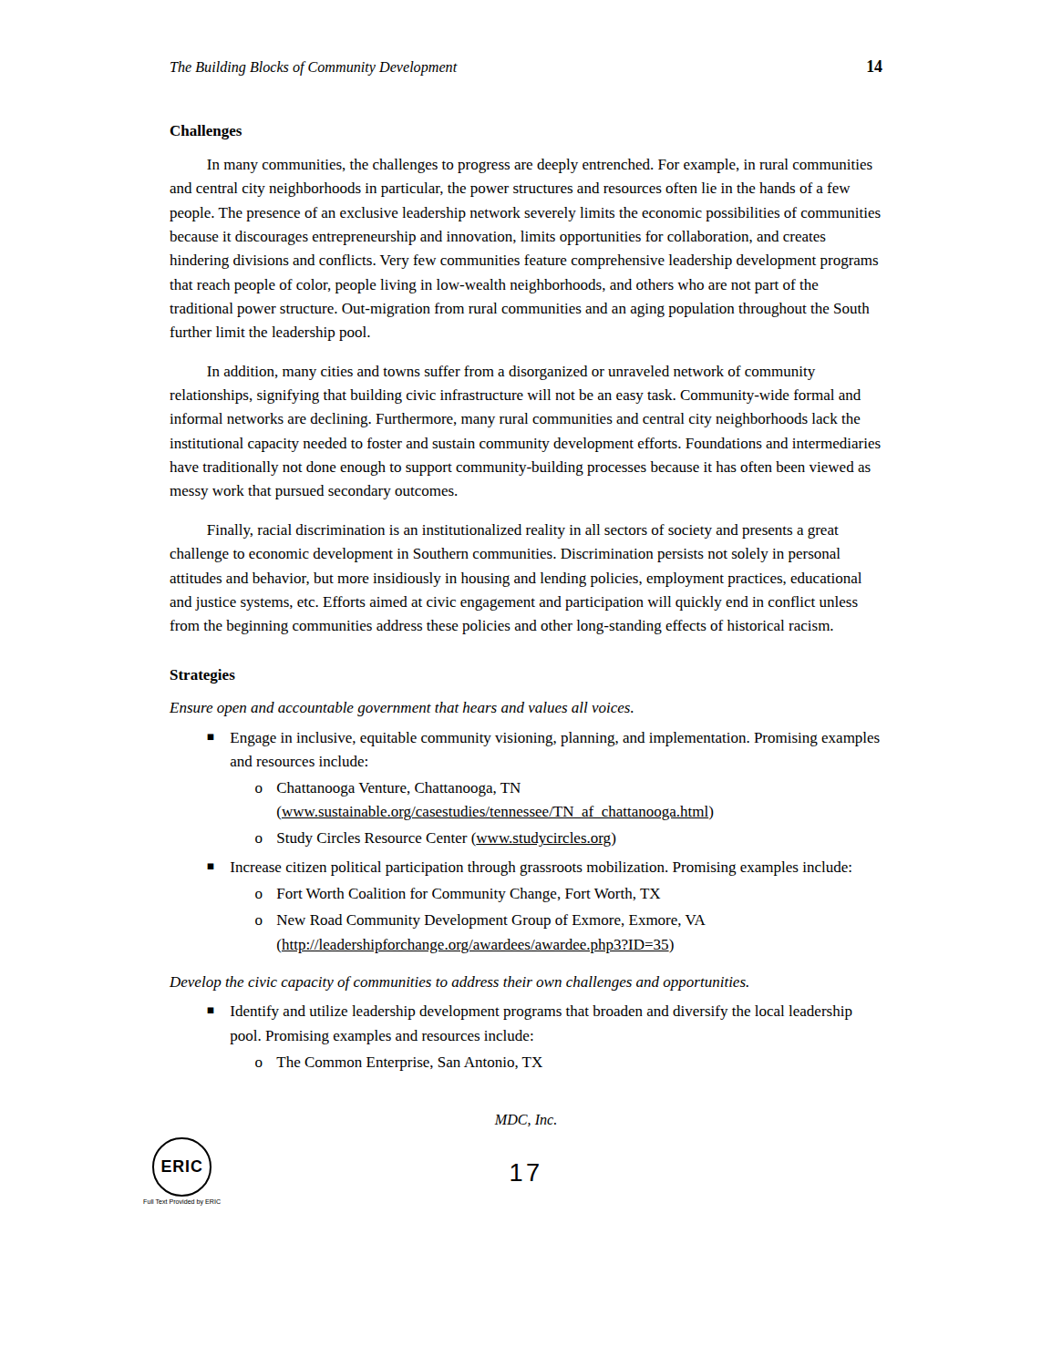The Building Blocks of Community Development 14
Challenges
In many communities, the challenges to progress are deeply entrenched. For example, in rural communities and central city neighborhoods in particular, the power structures and resources often lie in the hands of a few people. The presence of an exclusive leadership network severely limits the economic possibilities of communities because it discourages entrepreneurship and innovation, limits opportunities for collaboration, and creates hindering divisions and conflicts. Very few communities feature comprehensive leadership development programs that reach people of color, people living in low-wealth neighborhoods, and others who are not part of the traditional power structure. Out-migration from rural communities and an aging population throughout the South further limit the leadership pool.
In addition, many cities and towns suffer from a disorganized or unraveled network of community relationships, signifying that building civic infrastructure will not be an easy task. Community-wide formal and informal networks are declining. Furthermore, many rural communities and central city neighborhoods lack the institutional capacity needed to foster and sustain community development efforts. Foundations and intermediaries have traditionally not done enough to support community-building processes because it has often been viewed as messy work that pursued secondary outcomes.
Finally, racial discrimination is an institutionalized reality in all sectors of society and presents a great challenge to economic development in Southern communities. Discrimination persists not solely in personal attitudes and behavior, but more insidiously in housing and lending policies, employment practices, educational and justice systems, etc. Efforts aimed at civic engagement and participation will quickly end in conflict unless from the beginning communities address these policies and other long-standing effects of historical racism.
Strategies
Ensure open and accountable government that hears and values all voices.
Engage in inclusive, equitable community visioning, planning, and implementation. Promising examples and resources include:
Chattanooga Venture, Chattanooga, TN
(www.sustainable.org/casestudies/tennessee/TN_af_chattanooga.html)
Study Circles Resource Center (www.studycircles.org)
Increase citizen political participation through grassroots mobilization. Promising examples include:
Fort Worth Coalition for Community Change, Fort Worth, TX
New Road Community Development Group of Exmore, Exmore, VA
(http://leadershipforchange.org/awardees/awardee.php3?ID=35)
Develop the civic capacity of communities to address their own challenges and opportunities.
Identify and utilize leadership development programs that broaden and diversify the local leadership pool. Promising examples and resources include:
The Common Enterprise, San Antonio, TX
MDC, Inc.
17
ERIC
Full Text Provided by ERIC